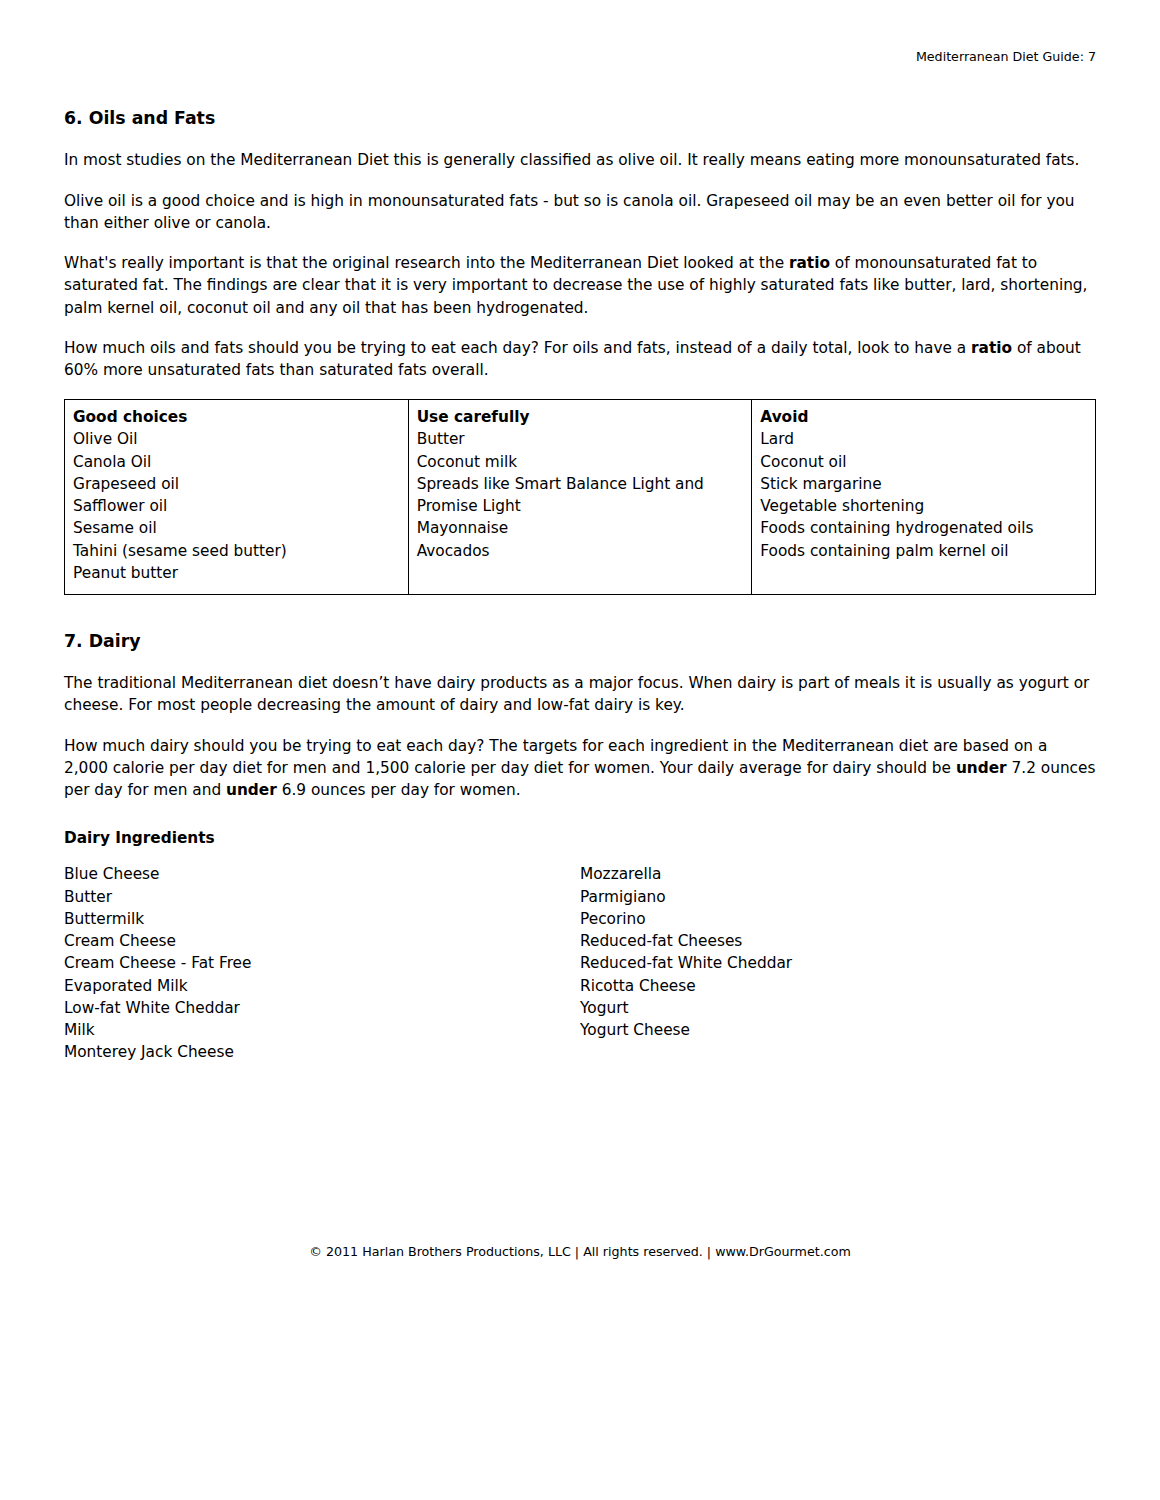Mediterranean Diet Guide: 7
6. Oils and Fats
In most studies on the Mediterranean Diet this is generally classified as olive oil. It really means eating more monounsaturated fats.
Olive oil is a good choice and is high in monounsaturated fats - but so is canola oil. Grapeseed oil may be an even better oil for you than either olive or canola.
What's really important is that the original research into the Mediterranean Diet looked at the ratio of monounsaturated fat to saturated fat. The findings are clear that it is very important to decrease the use of highly saturated fats like butter, lard, shortening, palm kernel oil, coconut oil and any oil that has been hydrogenated.
How much oils and fats should you be trying to eat each day? For oils and fats, instead of a daily total, look to have a ratio of about 60% more unsaturated fats than saturated fats overall.
| Good choices Olive Oil Canola Oil Grapeseed oil Safflower oil Sesame oil Tahini (sesame seed butter) Peanut butter | Use carefully Butter Coconut milk Spreads like Smart Balance Light and Promise Light Mayonnaise Avocados | Avoid Lard Coconut oil Stick margarine Vegetable shortening Foods containing hydrogenated oils Foods containing palm kernel oil |
7. Dairy
The traditional Mediterranean diet doesn’t have dairy products as a major focus. When dairy is part of meals it is usually as yogurt or cheese. For most people decreasing the amount of dairy and low-fat dairy is key.
How much dairy should you be trying to eat each day? The targets for each ingredient in the Mediterranean diet are based on a 2,000 calorie per day diet for men and 1,500 calorie per day diet for women. Your daily average for dairy should be under 7.2 ounces per day for men and under 6.9 ounces per day for women.
Dairy Ingredients
| Blue Cheese Butter Buttermilk Cream Cheese Cream Cheese - Fat Free Evaporated Milk Low-fat White Cheddar Milk Monterey Jack Cheese | Mozzarella Parmigiano Pecorino Reduced-fat Cheeses Reduced-fat White Cheddar Ricotta Cheese Yogurt Yogurt Cheese |
© 2011 Harlan Brothers Productions, LLC | All rights reserved. | www.DrGourmet.com